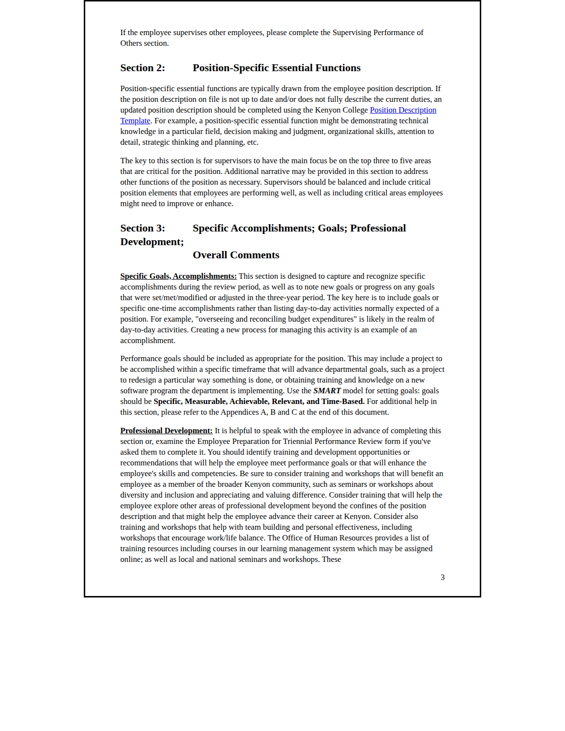If the employee supervises other employees, please complete the Supervising Performance of Others section.
Section 2: Position-Specific Essential Functions
Position-specific essential functions are typically drawn from the employee position description. If the position description on file is not up to date and/or does not fully describe the current duties, an updated position description should be completed using the Kenyon College Position Description Template. For example, a position-specific essential function might be demonstrating technical knowledge in a particular field, decision making and judgment, organizational skills, attention to detail, strategic thinking and planning, etc.
The key to this section is for supervisors to have the main focus be on the top three to five areas that are critical for the position. Additional narrative may be provided in this section to address other functions of the position as necessary. Supervisors should be balanced and include critical position elements that employees are performing well, as well as including critical areas employees might need to improve or enhance.
Section 3: Specific Accomplishments; Goals; Professional Development;Overall Comments
Specific Goals, Accomplishments: This section is designed to capture and recognize specific accomplishments during the review period, as well as to note new goals or progress on any goals that were set/met/modified or adjusted in the three-year period. The key here is to include goals or specific one-time accomplishments rather than listing day-to-day activities normally expected of a position. For example, "overseeing and reconciling budget expenditures" is likely in the realm of day-to-day activities. Creating a new process for managing this activity is an example of an accomplishment.
Performance goals should be included as appropriate for the position. This may include a project to be accomplished within a specific timeframe that will advance departmental goals, such as a project to redesign a particular way something is done, or obtaining training and knowledge on a new software program the department is implementing. Use the SMART model for setting goals: goals should be Specific, Measurable, Achievable, Relevant, and Time-Based. For additional help in this section, please refer to the Appendices A, B and C at the end of this document.
Professional Development: It is helpful to speak with the employee in advance of completing this section or, examine the Employee Preparation for Triennial Performance Review form if you've asked them to complete it. You should identify training and development opportunities or recommendations that will help the employee meet performance goals or that will enhance the employee's skills and competencies. Be sure to consider training and workshops that will benefit an employee as a member of the broader Kenyon community, such as seminars or workshops about diversity and inclusion and appreciating and valuing difference. Consider training that will help the employee explore other areas of professional development beyond the confines of the position description and that might help the employee advance their career at Kenyon. Consider also training and workshops that help with team building and personal effectiveness, including workshops that encourage work/life balance. The Office of Human Resources provides a list of training resources including courses in our learning management system which may be assigned online; as well as local and national seminars and workshops. These
3